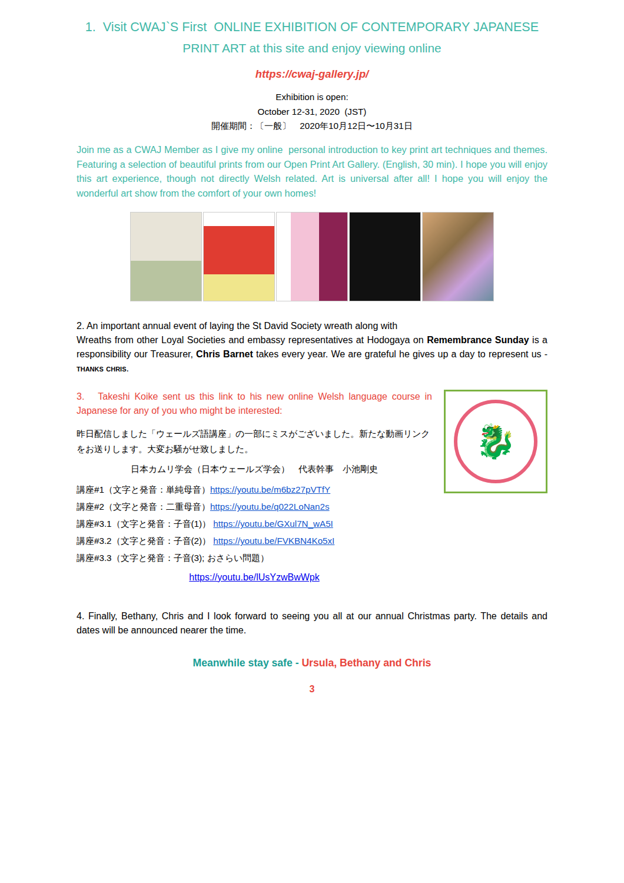1. Visit CWAJ`S First ONLINE EXHIBITION OF CONTEMPORARY JAPANESE
PRINT ART at this site and enjoy viewing online
https://cwaj-gallery.jp/
Exhibition is open:
October 12-31, 2020 (JST)
開催期間：〔一般〕　2020年10月12日〜10月31日
Join me as a CWAJ Member as I give my online personal introduction to key print art techniques and themes. Featuring a selection of beautiful prints from our Open Print Art Gallery. (English, 30 min). I hope you will enjoy this art experience, though not directly Welsh related. Art is universal after all! I hope you will enjoy the wonderful art show from the comfort of your own homes!
2. An important annual event of laying the St David Society wreath along with
Wreaths from other Loyal Societies and embassy representatives at Hodogaya on Remembrance Sunday is a responsibility our Treasurer, Chris Barnet takes every year. We are grateful he gives up a day to represent us - thanks chris.
3. Takeshi Koike sent us this link to his new online Welsh language course in Japanese for any of you who might be interested:
昨日配信しました「ウェールズ語講座」の一部にミスがございました。新たな動画リンクをお送りします。大変お騒がせ致しました。
日本カムリ学会（日本ウェールズ学会）　代表幹事　小池剛史
講座#1（文字と発音：単純母音）https://youtu.be/m6bz27pVTfY
講座#2（文字と発音：二重母音）https://youtu.be/q022LoNan2s
講座#3.1（文字と発音：子音(1)） https://youtu.be/GXul7N_wA5I
講座#3.2（文字と発音：子音(2)） https://youtu.be/FVKBN4Ko5xI
講座#3.3（文字と発音：子音(3); おさらい問題）
https://youtu.be/lUsYzwBwWpk
🐉
4. Finally, Bethany, Chris and I look forward to seeing you all at our annual Christmas party. The details and dates will be announced nearer the time.
Meanwhile stay safe - Ursula, Bethany and Chris
3